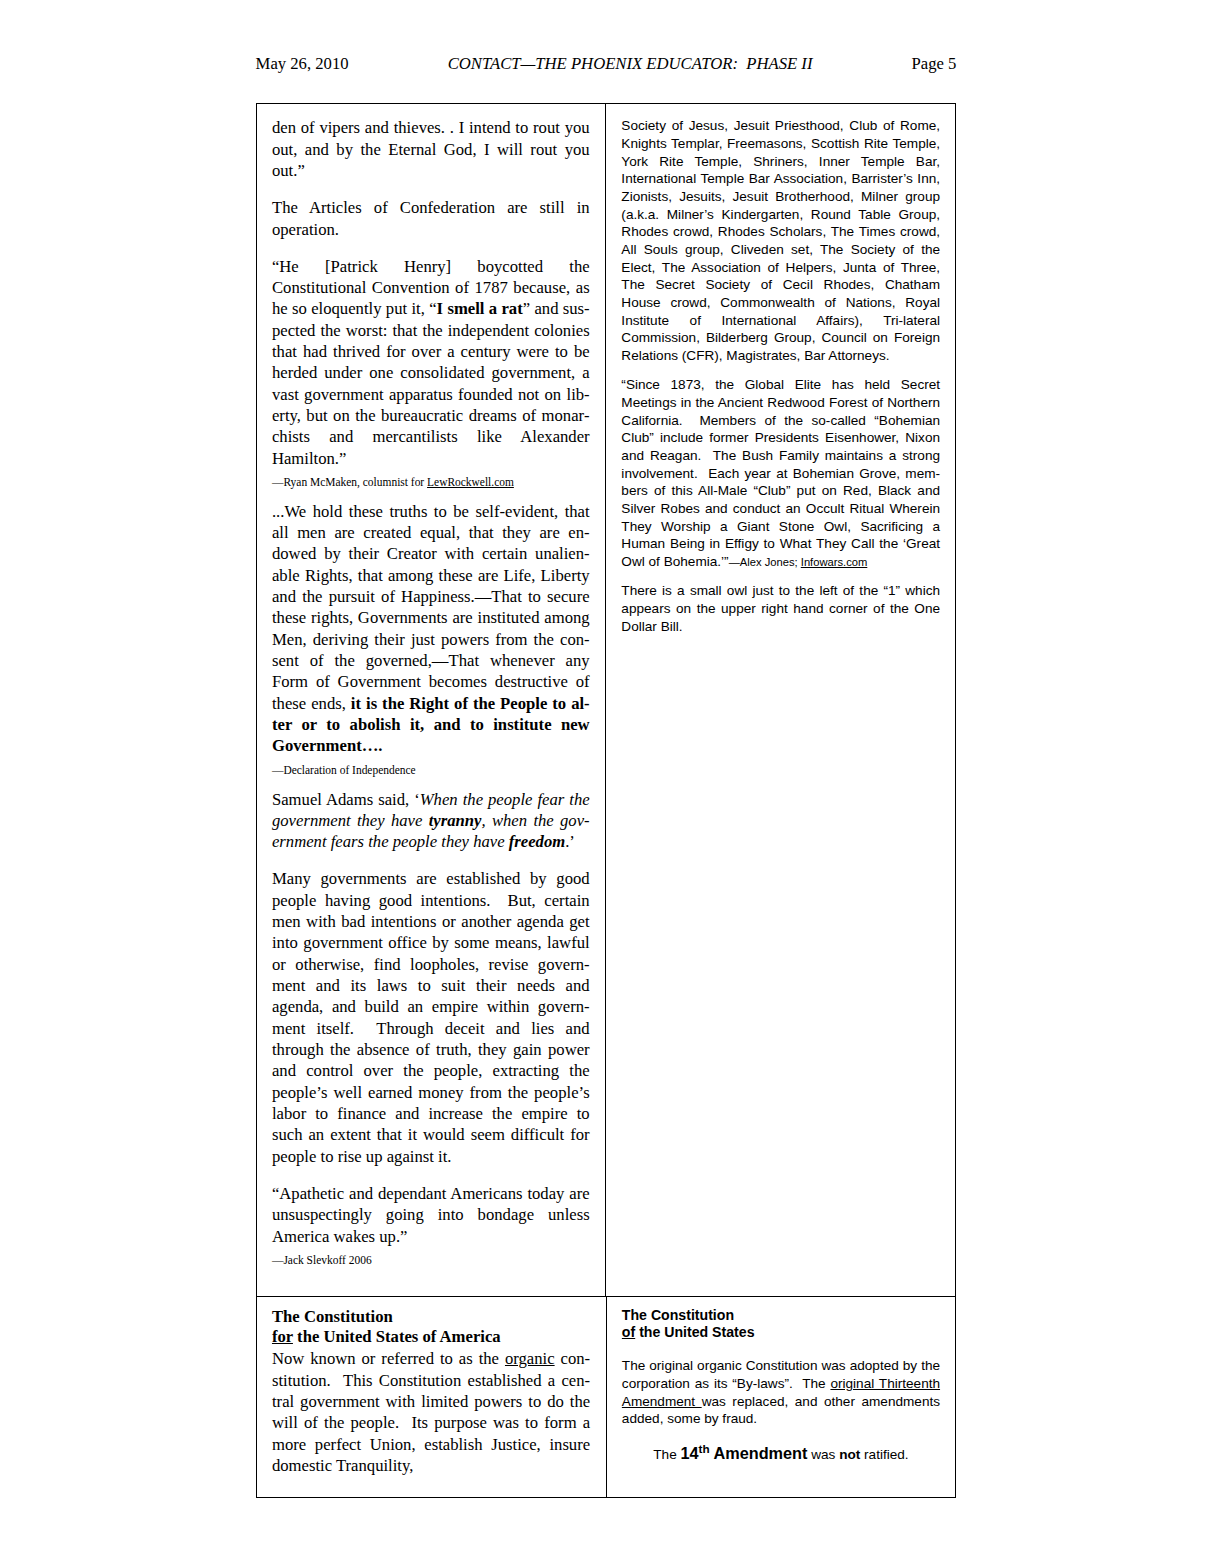May 26, 2010
CONTACT—THE PHOENIX EDUCATOR: PHASE II
Page 5
den of vipers and thieves. . I intend to rout you out, and by the Eternal God, I will rout you out.”
The Articles of Confederation are still in operation.
“He [Patrick Henry] boycotted the Constitutional Convention of 1787 because, as he so eloquently put it, “I smell a rat” and suspected the worst: that the independent colonies that had thrived for over a century were to be herded under one consolidated government, a vast government apparatus founded not on liberty, but on the bureaucratic dreams of monarchists and mercantilists like Alexander Hamilton.”
—Ryan McMaken, columnist for LewRockwell.com
...We hold these truths to be self-evident, that all men are created equal, that they are endowed by their Creator with certain unalienable Rights, that among these are Life, Liberty and the pursuit of Happiness.—That to secure these rights, Governments are instituted among Men, deriving their just powers from the consent of the governed,—That whenever any Form of Government becomes destructive of these ends, it is the Right of the People to alter or to abolish it, and to institute new Government….
—Declaration of Independence
Samuel Adams said, ‘When the people fear the government they have tyranny, when the government fears the people they have freedom.’
Many governments are established by good people having good intentions. But, certain men with bad intentions or another agenda get into government office by some means, lawful or otherwise, find loopholes, revise government and its laws to suit their needs and agenda, and build an empire within government itself. Through deceit and lies and through the absence of truth, they gain power and control over the people, extracting the people’s well earned money from the people’s labor to finance and increase the empire to such an extent that it would seem difficult for people to rise up against it.
“Apathetic and dependant Americans today are unsuspectingly going into bondage unless America wakes up.”
—Jack Slevkoff 2006
Society of Jesus, Jesuit Priesthood, Club of Rome, Knights Templar, Freemasons, Scottish Rite Temple, York Rite Temple, Shriners, Inner Temple Bar, International Temple Bar Association, Barrister’s Inn, Zionists, Jesuits, Jesuit Brotherhood, Milner group (a.k.a. Milner’s Kindergarten, Round Table Group, Rhodes crowd, Rhodes Scholars, The Times crowd, All Souls group, Cliveden set, The Society of the Elect, The Association of Helpers, Junta of Three, The Secret Society of Cecil Rhodes, Chatham House crowd, Commonwealth of Nations, Royal Institute of International Affairs), Tri-lateral Commission, Bilderberg Group, Council on Foreign Relations (CFR), Magistrates, Bar Attorneys.
“Since 1873, the Global Elite has held Secret Meetings in the Ancient Redwood Forest of Northern California. Members of the so-called “Bohemian Club” include former Presidents Eisenhower, Nixon and Reagan. The Bush Family maintains a strong involvement. Each year at Bohemian Grove, members of this All-Male “Club” put on Red, Black and Silver Robes and conduct an Occult Ritual Wherein They Worship a Giant Stone Owl, Sacrificing a Human Being in Effigy to What They Call the ‘Great Owl of Bohemia.’”—Alex Jones; Infowars.com
There is a small owl just to the left of the “1” which appears on the upper right hand corner of the One Dollar Bill.
| The Constitution for the United States of America Now known or referred to as the organic constitution. This Constitution established a central government with limited powers to do the will of the people. Its purpose was to form a more perfect Union, establish Justice, insure domestic Tranquility, | The Constitution of the United States The original organic Constitution was adopted by the corporation as its “By-laws”. The original Thirteenth Amendment was replaced, and other amendments added, some by fraud. The 14 th Amendment was not ratified. |